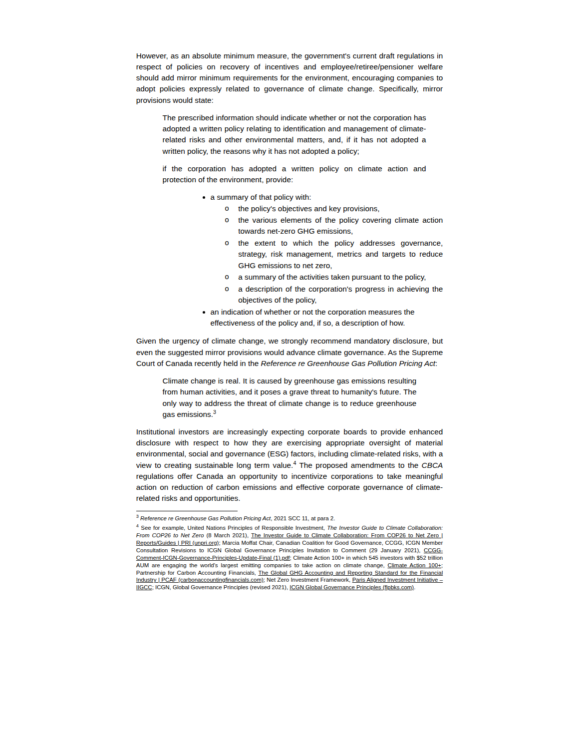However, as an absolute minimum measure, the government's current draft regulations in respect of policies on recovery of incentives and employee/retiree/pensioner welfare should add mirror minimum requirements for the environment, encouraging companies to adopt policies expressly related to governance of climate change. Specifically, mirror provisions would state:
The prescribed information should indicate whether or not the corporation has adopted a written policy relating to identification and management of climate-related risks and other environmental matters, and, if it has not adopted a written policy, the reasons why it has not adopted a policy;
if the corporation has adopted a written policy on climate action and protection of the environment, provide:
a summary of that policy with:
the policy's objectives and key provisions,
the various elements of the policy covering climate action towards net-zero GHG emissions,
the extent to which the policy addresses governance, strategy, risk management, metrics and targets to reduce GHG emissions to net zero,
a summary of the activities taken pursuant to the policy,
a description of the corporation's progress in achieving the objectives of the policy,
an indication of whether or not the corporation measures the effectiveness of the policy and, if so, a description of how.
Given the urgency of climate change, we strongly recommend mandatory disclosure, but even the suggested mirror provisions would advance climate governance. As the Supreme Court of Canada recently held in the Reference re Greenhouse Gas Pollution Pricing Act:
Climate change is real. It is caused by greenhouse gas emissions resulting from human activities, and it poses a grave threat to humanity's future. The only way to address the threat of climate change is to reduce greenhouse gas emissions.3
Institutional investors are increasingly expecting corporate boards to provide enhanced disclosure with respect to how they are exercising appropriate oversight of material environmental, social and governance (ESG) factors, including climate-related risks, with a view to creating sustainable long term value.4 The proposed amendments to the CBCA regulations offer Canada an opportunity to incentivize corporations to take meaningful action on reduction of carbon emissions and effective corporate governance of climate-related risks and opportunities.
3 Reference re Greenhouse Gas Pollution Pricing Act, 2021 SCC 11, at para 2.
4 See for example, United Nations Principles of Responsible Investment, The Investor Guide to Climate Collaboration: From COP26 to Net Zero (8 March 2021), The Investor Guide to Climate Collaboration: From COP26 to Net Zero | Reports/Guides | PRI (unpri.org); Marcia Moffat Chair, Canadian Coalition for Good Governance, CCGG, ICGN Member Consultation Revisions to ICGN Global Governance Principles Invitation to Comment (29 January 2021), CCGG-Comment-ICGN-Governance-Principles-Update-Final (1).pdf; Climate Action 100+ in which 545 investors with $52 trillion AUM are engaging the world's largest emitting companies to take action on climate change, Climate Action 100+; Partnership for Carbon Accounting Financials, The Global GHG Accounting and Reporting Standard for the Financial Industry | PCAF (carbonaccountingfinancials.com); Net Zero Investment Framework, Paris Aligned Investment Initiative – IIGCC; ICGN, Global Governance Principles (revised 2021), ICGN Global Governance Principles (flpbks.com).